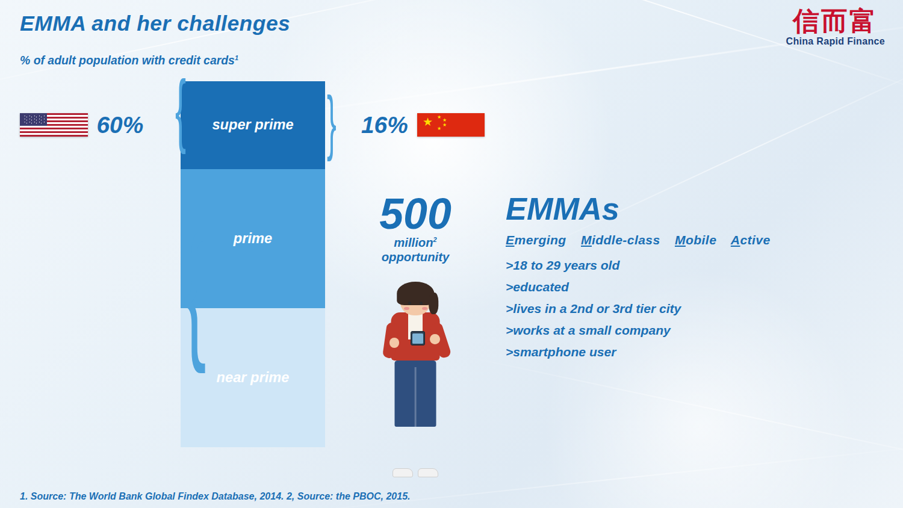EMMA and her challenges
信而富
China Rapid Finance
% of adult population with credit cards1
super prime
prime
near prime
{
{
}
60%
16%
★ ★ ★ ★ ★
500
million2
opportunity
EMMAs
Emerging Middle-class Mobile Active
>18 to 29 years old
>educated
>lives in a 2nd or 3rd tier city
>works at a small company
>smartphone user
1. Source: The World Bank Global Findex Database, 2014. 2, Source: the PBOC, 2015.